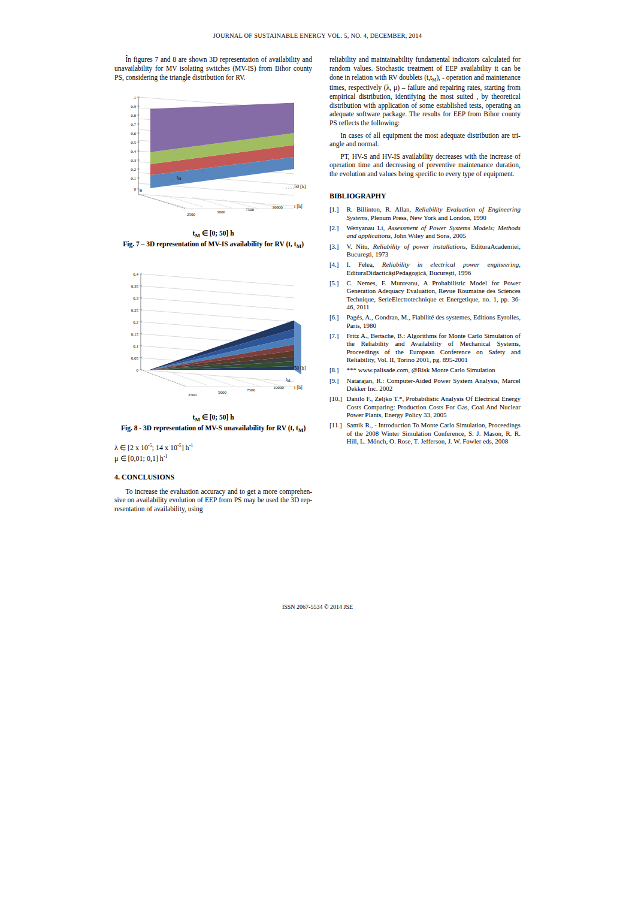JOURNAL OF SUSTAINABLE ENERGY VOL. 5, NO. 4, DECEMBER, 2014
În figures 7 and 8 are shown 3D representation of availability and unavailability for MV isolating switches (MV-IS) from Bihor county PS, considering the triangle distribution for RV.
1 0.9 0.8 0.7 0.6 0.5 0.4 0.3 0.2 0.1 0 tM 2500 5000 7500 10000 t [h] 50 [h]
tM ∈ [0; 50] h
Fig. 7 – 3D representation of MV-IS availability for RV (t, tM)
0.4 0.35 0.3 0.25 0.2 0.15 0.1 0.05 0 2500 5000 7500 10000 t [h] 50 [h] tM
tM ∈ [0; 50] h
Fig. 8 - 3D representation of MV-S unavailability for RV (t, tM)
λ ∈ [2 x 10-5; 14 x 10-5] h-1
μ ∈ [0,01; 0,1] h-1
4. CONCLUSIONS
To increase the evaluation accuracy and to get a more comprehensive on availability evolution of EEP from PS may be used the 3D representation of availability, using
reliability and maintainability fundamental indicators calculated for random values. Stochastic treatment of EEP availability it can be done in relation with RV doublets (t,tM), - operation and maintenance times, respectively (λ, μ) – failure and repairing rates, starting from empirical distribution, identifying the most suited , by theoretical distribution with application of some established tests, operating an adequate software package. The results for EEP from Bihor county PS reflects the following:
In cases of all equipment the most adequate distribution are triangle and normal.
PT, HV-S and HV-IS availability decreases with the increase of operation time and decreasing of preventive maintenance duration, the evolution and values being specific to every type of equipment.
BIBLIOGRAPHY
R. Billinton, R. Allan, Reliability Evaluation of Engineering Systems, Plenum Press, New York and London, 1990
Wenyanau Li, Assessment of Power Systems Models; Methods and applications, John Wiley and Sons, 2005
V. Nitu, Reliability of power installations, EdituraAcademiei, Bucureşti, 1973
I. Felea, Reliability in electrical power engineering, EdituraDidacticăşiPedagogică, Bucureşti, 1996
C. Nemes, F. Munteanu, A Probabilistic Model for Power Generation Adequacy Evaluation, Revue Roumaine des Sciences Technique, SerieElectrotechnique et Energetique, no. 1, pp. 36-46, 2011
Pagés, A., Gondran, M., Fiabilité des systemes, Editions Eyrolles, Paris, 1980
Fritz A., Bertsche, B.: Algorithms for Monte Carlo Simulation of the Reliability and Availability of Mechanical Systems, Proceedings of the European Conference on Safety and Reliability, Vol. II, Torino 2001, pg. 895-2001
*** www.palisade.com, @Risk Monte Carlo Simulation
Natarajan, R.: Computer-Aided Power System Analysis, Marcel Dekker Inc. 2002
Danilo F., Zeljko T.*, Probabilistic Analysis Of Electrical Energy Costs Comparing: Production Costs For Gas, Coal And Nuclear Power Plants, Energy Policy 33, 2005
Samik R., - Introduction To Monte Carlo Simulation, Proceedings of the 2008 Winter Simulation Conference, S. J. Mason, R. R. Hill, L. Mönch, O. Rose, T. Jefferson, J. W. Fowler eds, 2008
ISSN 2067-5534 © 2014 JSE